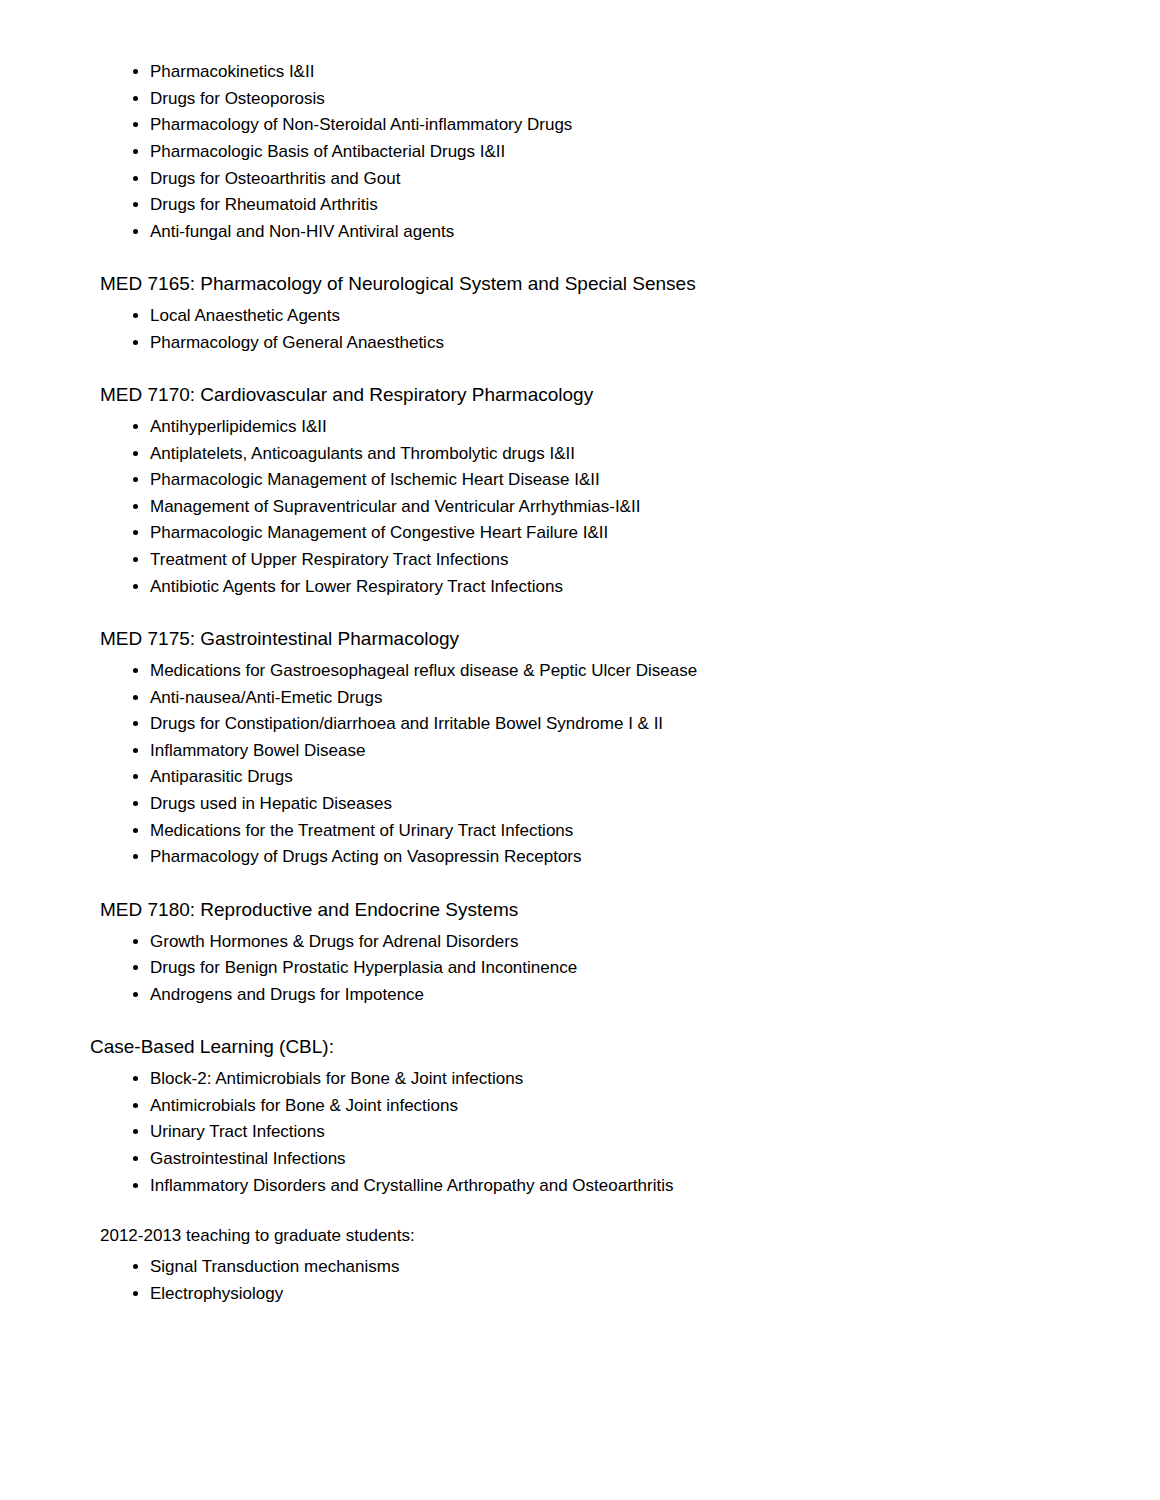Pharmacokinetics I&II
Drugs for Osteoporosis
Pharmacology of Non-Steroidal Anti-inflammatory Drugs
Pharmacologic Basis of Antibacterial Drugs I&II
Drugs for Osteoarthritis and Gout
Drugs for Rheumatoid Arthritis
Anti-fungal and Non-HIV Antiviral agents
MED 7165: Pharmacology of Neurological System and Special Senses
Local Anaesthetic Agents
Pharmacology of General Anaesthetics
MED 7170: Cardiovascular and Respiratory Pharmacology
Antihyperlipidemics I&II
Antiplatelets, Anticoagulants and Thrombolytic drugs I&II
Pharmacologic Management of Ischemic Heart Disease I&II
Management of Supraventricular and Ventricular Arrhythmias-I&II
Pharmacologic Management of Congestive Heart Failure I&II
Treatment of Upper Respiratory Tract Infections
Antibiotic Agents for Lower Respiratory Tract Infections
MED 7175: Gastrointestinal Pharmacology
Medications for Gastroesophageal reflux disease & Peptic Ulcer Disease
Anti-nausea/Anti-Emetic Drugs
Drugs for Constipation/diarrhoea and Irritable Bowel Syndrome I & II
Inflammatory Bowel Disease
Antiparasitic Drugs
Drugs used in Hepatic Diseases
Medications for the Treatment of Urinary Tract Infections
Pharmacology of Drugs Acting on Vasopressin Receptors
MED 7180: Reproductive and Endocrine Systems
Growth Hormones & Drugs for Adrenal Disorders
Drugs for Benign Prostatic Hyperplasia and Incontinence
Androgens and Drugs for Impotence
Case-Based Learning (CBL):
Block-2: Antimicrobials for Bone & Joint infections
Antimicrobials for Bone & Joint infections
Urinary Tract Infections
Gastrointestinal Infections
Inflammatory Disorders and Crystalline Arthropathy and Osteoarthritis
2012-2013 teaching to graduate students:
Signal Transduction mechanisms
Electrophysiology